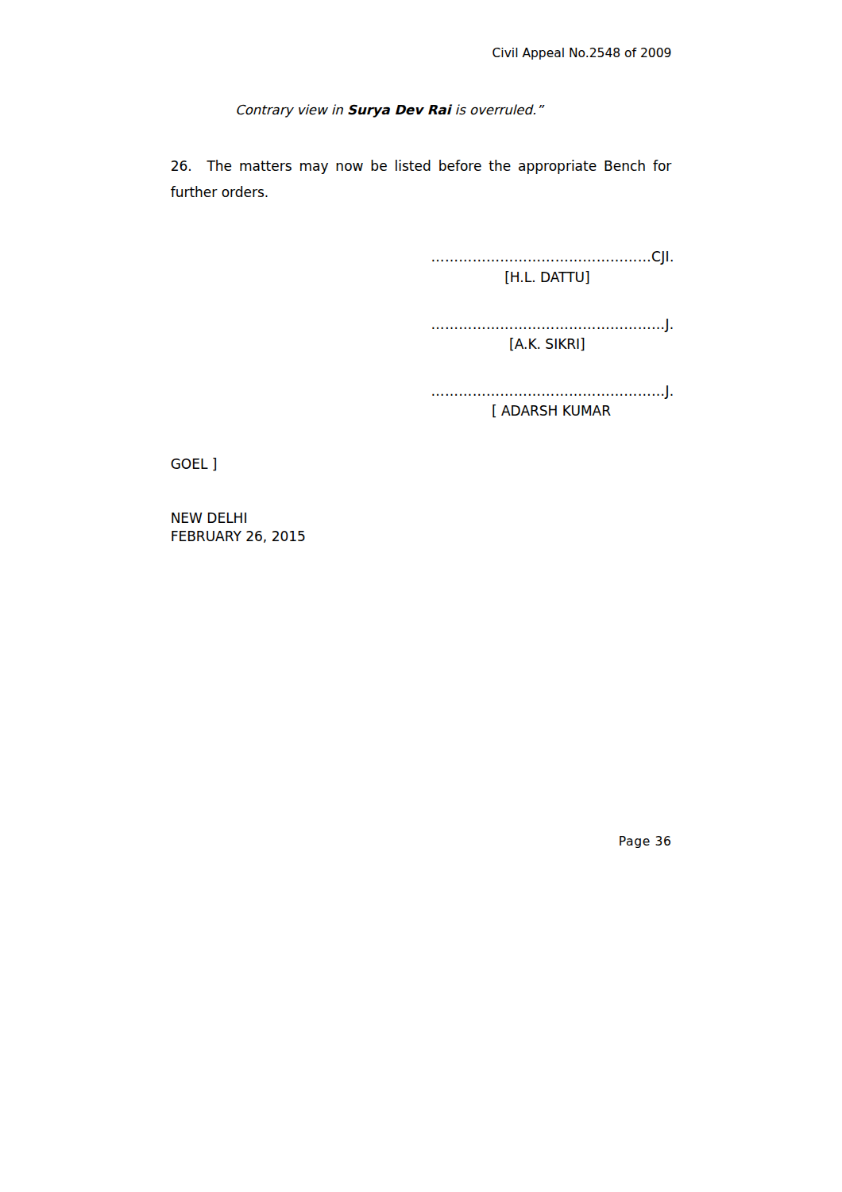Civil Appeal No.2548 of 2009
Contrary view in Surya Dev Rai is overruled.”
26. The matters may now be listed before the appropriate Bench for further orders.
…………………………………………CJI. [H.L. DATTU]
……………………………………………J. [A.K. SIKRI]
……………………………………………J. [ ADARSH KUMAR
GOEL ]
NEW DELHI
FEBRUARY 26, 2015
Page 36